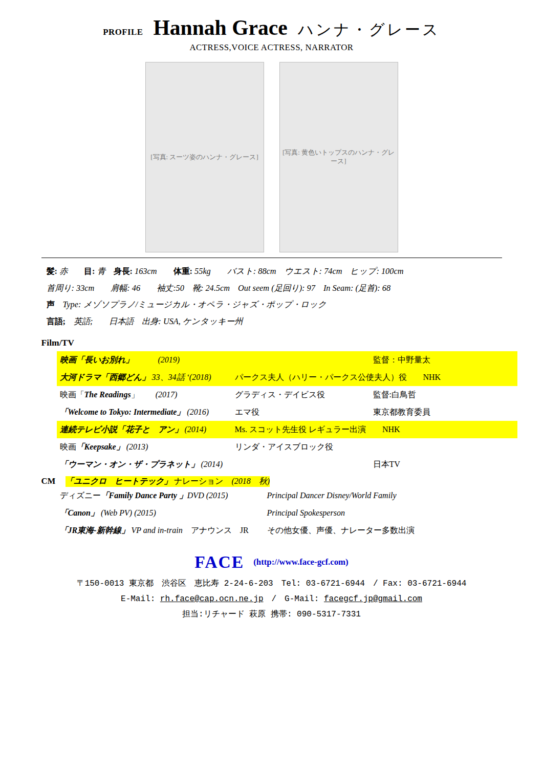PROFILE
Hannah Grace
ハンナ・グレース
ACTRESS,VOICE ACTRESS, NARRATOR
[写真: スーツ姿のハンナ・グレース]
[写真: 黄色いトップスのハンナ・グレース]
髪: 赤　　目: 青　身長: 163cm　　体重: 55kg　　バスト: 88cm　ウエスト: 74cm　ヒップ: 100cm
首周り: 33cm　　肩幅: 46　　袖丈:50　靴: 24.5cm　Out seem (足回り): 97　In Seam: (足首): 68
声　Type: メゾソプラノ/ミュージカル・オペラ・ジャズ・ポップ・ロック
言語;　英語;　　日本語　出身: USA, ケンタッキー州
Film/TV
| 映画「長いお別れ」 (2019) | | 監督：中野量太 |
| 大河ドラマ「西郷どん」 33、34話 ‘(2018) | パークス夫人（ハリー・パークス公使夫人）役 NHK |
| 映画「 The Readings 」 (2017) | グラディス・デイビス役 | 監督:白鳥哲 |
| 「Welcome to Tokyo: Intermediate」 (2016) | エマ役 | 東京都教育委員 |
| 連続テレビ小説「花子と アン」 (2014) | Ms. スコット先生役 レギュラー出演 NHK |
| 映画 「Keepsake」 (2013) | リンダ・アイスブロック役 |
| 「ウーマン・オン・ザ・プラネット」 (2014) | | 日本TV |
CM 「ユニクロ　ヒートテック」 ナレーション　(2018　秋)
| ディズニー 「Family Dance Party 」 DVD (2015) | Principal Dancer Disney/World Family |
| 「Canon」 (Web PV) (2015) | Principal Spokesperson |
| 「JR東海-新幹線」 VP and in-train アナウンス JR | その他女優、声優、ナレーター多数出演 |
FACE (http://www.face-gcf.com)
〒150-0013 東京都　渋谷区　恵比寿 2-24-6-203　Tel: 03-6721-6944　/ Fax: 03-6721-6944
E-Mail: rh.face@cap.ocn.ne.jp　/　G-Mail: facegcf.jp@gmail.com
担当:リチャード 萩原 携帯: 090-5317-7331